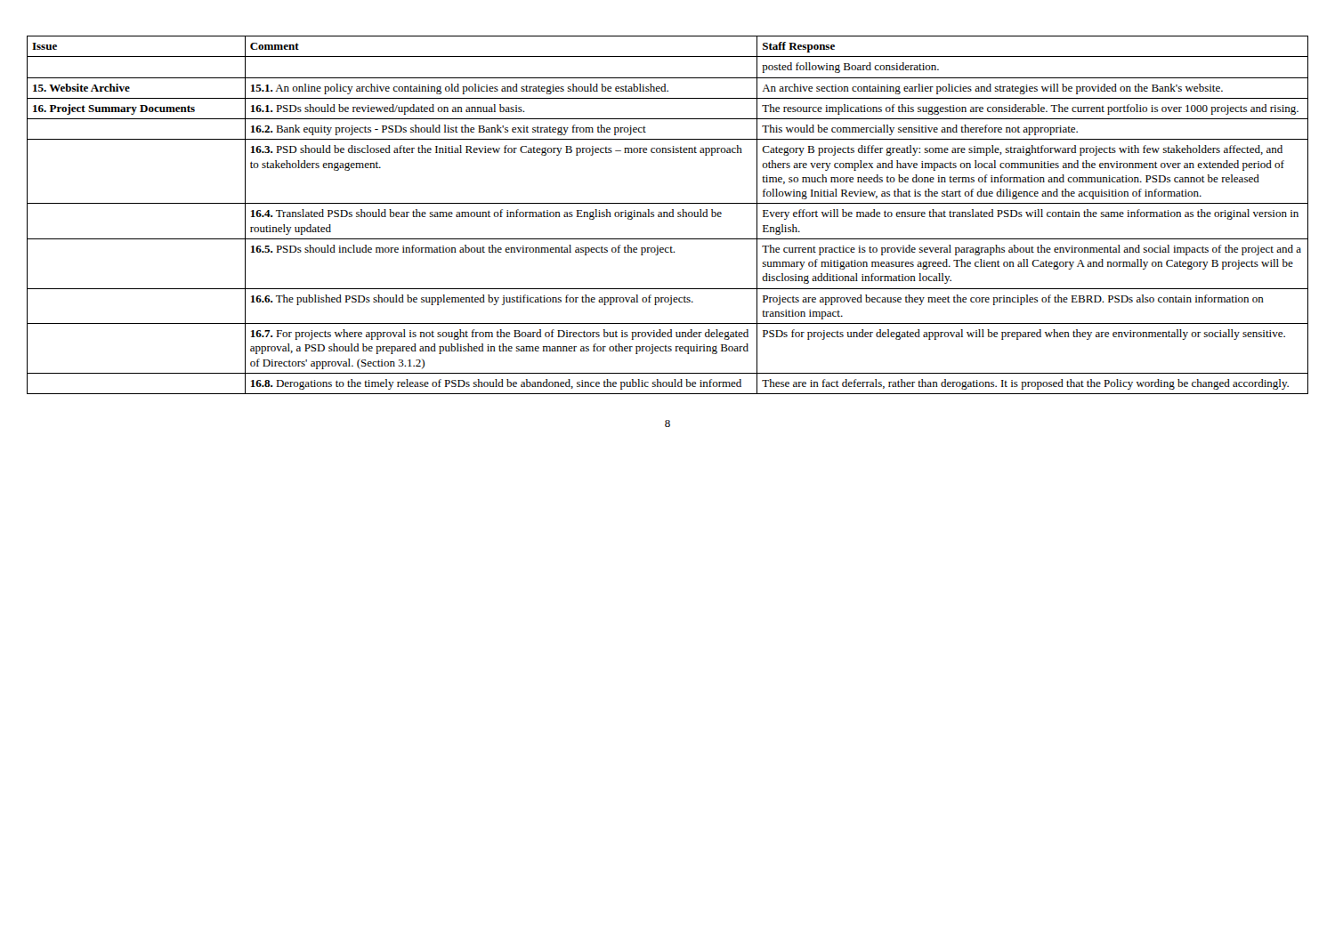| Issue | Comment | Staff Response |
| --- | --- | --- |
| | | posted following Board consideration. |
| 15. Website Archive | 15.1. An online policy archive containing old policies and strategies should be established. | An archive section containing earlier policies and strategies will be provided on the Bank's website. |
| 16. Project Summary Documents | 16.1. PSDs should be reviewed/updated on an annual basis. | The resource implications of this suggestion are considerable. The current portfolio is over 1000 projects and rising. |
| | 16.2. Bank equity projects - PSDs should list the Bank's exit strategy from the project | This would be commercially sensitive and therefore not appropriate. |
| | 16.3. PSD should be disclosed after the Initial Review for Category B projects – more consistent approach to stakeholders engagement. | Category B projects differ greatly: some are simple, straightforward projects with few stakeholders affected, and others are very complex and have impacts on local communities and the environment over an extended period of time, so much more needs to be done in terms of information and communication. PSDs cannot be released following Initial Review, as that is the start of due diligence and the acquisition of information. |
| | 16.4. Translated PSDs should bear the same amount of information as English originals and should be routinely updated | Every effort will be made to ensure that translated PSDs will contain the same information as the original version in English. |
| | 16.5. PSDs should include more information about the environmental aspects of the project. | The current practice is to provide several paragraphs about the environmental and social impacts of the project and a summary of mitigation measures agreed. The client on all Category A and normally on Category B projects will be disclosing additional information locally. |
| | 16.6. The published PSDs should be supplemented by justifications for the approval of projects. | Projects are approved because they meet the core principles of the EBRD. PSDs also contain information on transition impact. |
| | 16.7. For projects where approval is not sought from the Board of Directors but is provided under delegated approval, a PSD should be prepared and published in the same manner as for other projects requiring Board of Directors' approval. (Section 3.1.2) | PSDs for projects under delegated approval will be prepared when they are environmentally or socially sensitive. |
| | 16.8. Derogations to the timely release of PSDs should be abandoned, since the public should be informed | These are in fact deferrals, rather than derogations. It is proposed that the Policy wording be changed accordingly. |
8